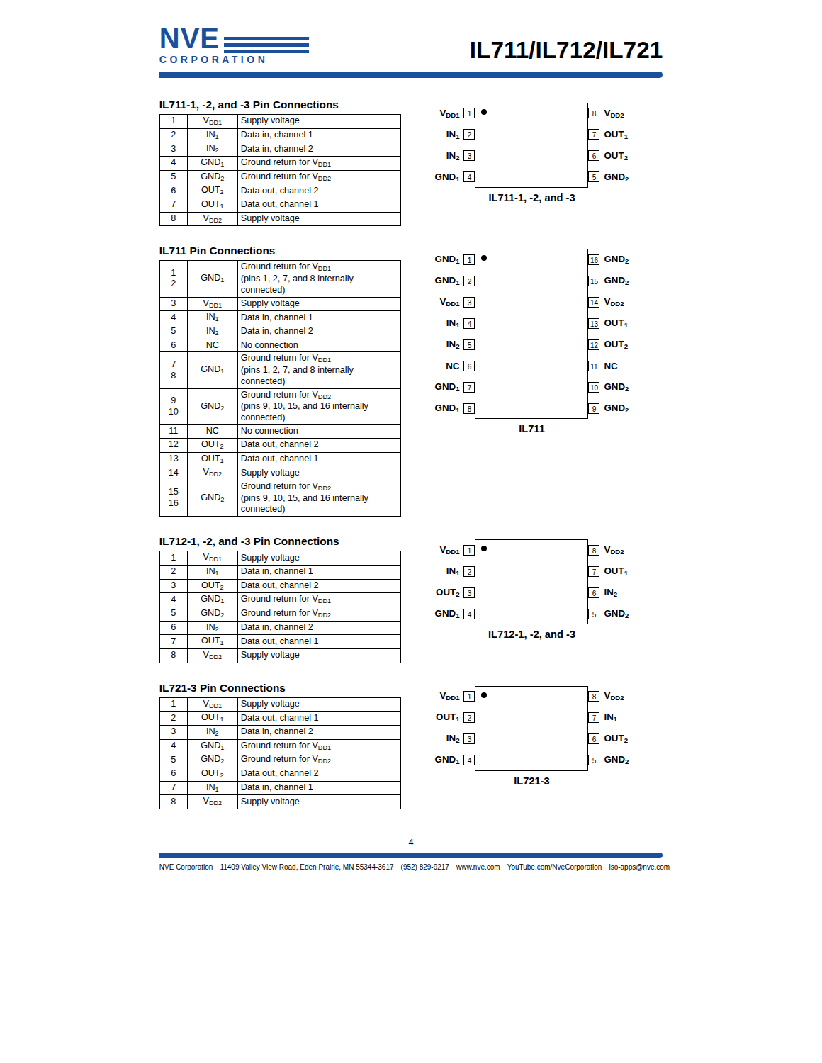NVE
CORPORATION
IL711/IL712/IL721
IL711-1, -2, and -3 Pin Connections
| 1 | V DD1 | Supply voltage |
| 2 | IN 1 | Data in, channel 1 |
| 3 | IN 2 | Data in, channel 2 |
| 4 | GND 1 | Ground return for V DD1 |
| 5 | GND 2 | Ground return for V DD2 |
| 6 | OUT 2 | Data out, channel 2 |
| 7 | OUT 1 | Data out, channel 1 |
| 8 | V DD2 | Supply voltage |
VDD11
IN12
IN23
GND14
8 VDD2
7 OUT1
6 OUT2
5 GND2
IL711-1, -2, and -3
IL711 Pin Connections
| 1 2 | GND 1 | Ground return for V DD1 (pins 1, 2, 7, and 8 internally connected) |
| 3 | V DD1 | Supply voltage |
| 4 | IN 1 | Data in, channel 1 |
| 5 | IN 2 | Data in, channel 2 |
| 6 | NC | No connection |
| 7 8 | GND 1 | Ground return for V DD1 (pins 1, 2, 7, and 8 internally connected) |
| 9 10 | GND 2 | Ground return for V DD2 (pins 9, 10, 15, and 16 internally connected) |
| 11 | NC | No connection |
| 12 | OUT 2 | Data out, channel 2 |
| 13 | OUT 1 | Data out, channel 1 |
| 14 | V DD2 | Supply voltage |
| 15 16 | GND 2 | Ground return for V DD2 (pins 9, 10, 15, and 16 internally connected) |
GND11
GND12
VDD13
IN14
IN25
NC 6
GND17
GND18
16 GND2
15 GND2
14 VDD2
13 OUT1
12 OUT2
11 NC
10 GND2
9 GND2
IL711
IL712-1, -2, and -3 Pin Connections
| 1 | V DD1 | Supply voltage |
| 2 | IN 1 | Data in, channel 1 |
| 3 | OUT 2 | Data out, channel 2 |
| 4 | GND 1 | Ground return for V DD1 |
| 5 | GND 2 | Ground return for V DD2 |
| 6 | IN 2 | Data in, channel 2 |
| 7 | OUT 1 | Data out, channel 1 |
| 8 | V DD2 | Supply voltage |
VDD11
IN12
OUT23
GND14
8 VDD2
7 OUT1
6 IN2
5 GND2
IL712-1, -2, and -3
IL721-3 Pin Connections
| 1 | V DD1 | Supply voltage |
| 2 | OUT 1 | Data out, channel 1 |
| 3 | IN 2 | Data in, channel 2 |
| 4 | GND 1 | Ground return for V DD1 |
| 5 | GND 2 | Ground return for V DD2 |
| 6 | OUT 2 | Data out, channel 2 |
| 7 | IN 1 | Data in, channel 1 |
| 8 | V DD2 | Supply voltage |
VDD11
OUT12
IN23
GND14
8 VDD2
7 IN1
6 OUT2
5 GND2
IL721-3
4
NVE Corporation 11409 Valley View Road, Eden Prairie, MN 55344-3617 (952) 829-9217 www.nve.com YouTube.com/NveCorporation iso-apps@nve.com